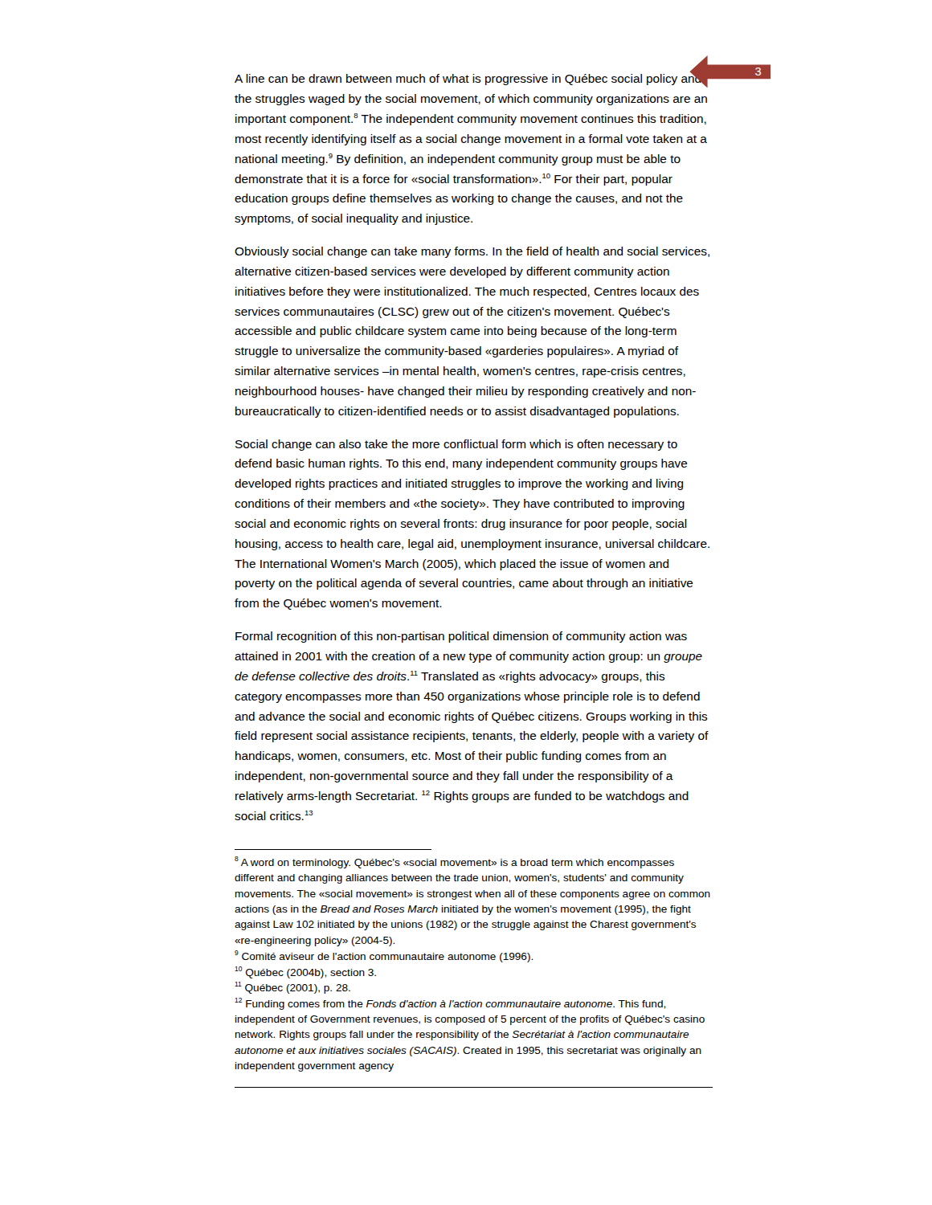3
A line can be drawn between much of what is progressive in Québec social policy and the struggles waged by the social movement, of which community organizations are an important component.8 The independent community movement continues this tradition, most recently identifying itself as a social change movement in a formal vote taken at a national meeting.9 By definition, an independent community group must be able to demonstrate that it is a force for «social transformation».10 For their part, popular education groups define themselves as working to change the causes, and not the symptoms, of social inequality and injustice.
Obviously social change can take many forms. In the field of health and social services, alternative citizen-based services were developed by different community action initiatives before they were institutionalized. The much respected, Centres locaux des services communautaires (CLSC) grew out of the citizen's movement. Québec's accessible and public childcare system came into being because of the long-term struggle to universalize the community-based «garderies populaires». A myriad of similar alternative services –in mental health, women's centres, rape-crisis centres, neighbourhood houses- have changed their milieu by responding creatively and non-bureaucratically to citizen-identified needs or to assist disadvantaged populations.
Social change can also take the more conflictual form which is often necessary to defend basic human rights. To this end, many independent community groups have developed rights practices and initiated struggles to improve the working and living conditions of their members and «the society». They have contributed to improving social and economic rights on several fronts: drug insurance for poor people, social housing, access to health care, legal aid, unemployment insurance, universal childcare. The International Women's March (2005), which placed the issue of women and poverty on the political agenda of several countries, came about through an initiative from the Québec women's movement.
Formal recognition of this non-partisan political dimension of community action was attained in 2001 with the creation of a new type of community action group: un groupe de defense collective des droits.11 Translated as «rights advocacy» groups, this category encompasses more than 450 organizations whose principle role is to defend and advance the social and economic rights of Québec citizens. Groups working in this field represent social assistance recipients, tenants, the elderly, people with a variety of handicaps, women, consumers, etc. Most of their public funding comes from an independent, non-governmental source and they fall under the responsibility of a relatively arms-length Secretariat. 12 Rights groups are funded to be watchdogs and social critics.13
8 A word on terminology. Québec's «social movement» is a broad term which encompasses different and changing alliances between the trade union, women's, students' and community movements. The «social movement» is strongest when all of these components agree on common actions (as in the Bread and Roses March initiated by the women's movement (1995), the fight against Law 102 initiated by the unions (1982) or the struggle against the Charest government's «re-engineering policy» (2004-5).
9 Comité aviseur de l'action communautaire autonome (1996).
10 Québec (2004b), section 3.
11 Québec (2001), p. 28.
12 Funding comes from the Fonds d'action à l'action communautaire autonome. This fund, independent of Government revenues, is composed of 5 percent of the profits of Québec's casino network. Rights groups fall under the responsibility of the Secrétariat à l'action communautaire autonome et aux initiatives sociales (SACAIS). Created in 1995, this secretariat was originally an independent government agency